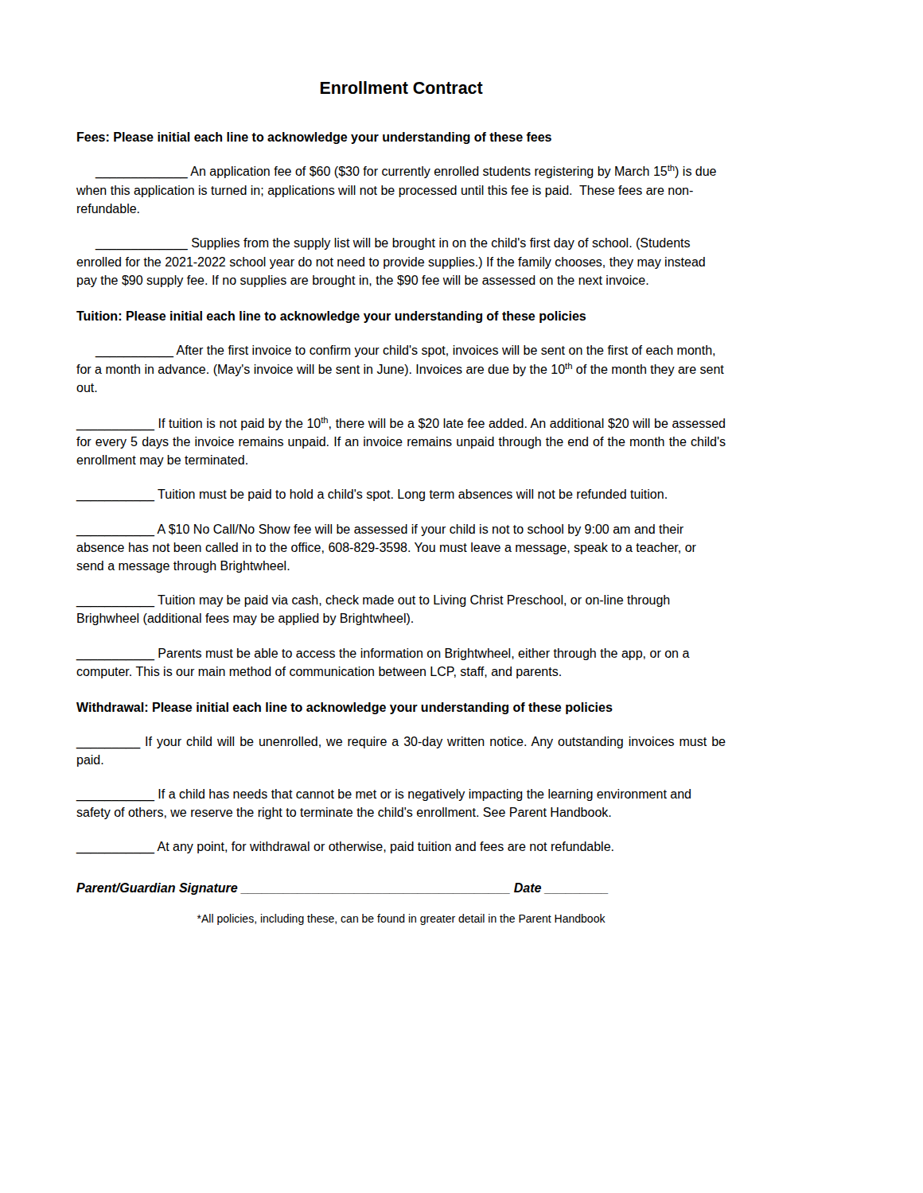Enrollment Contract
Fees: Please initial each line to acknowledge your understanding of these fees
_____________ An application fee of $60 ($30 for currently enrolled students registering by March 15th) is due when this application is turned in; applications will not be processed until this fee is paid. These fees are non-refundable.
_____________ Supplies from the supply list will be brought in on the child's first day of school. (Students enrolled for the 2021-2022 school year do not need to provide supplies.) If the family chooses, they may instead pay the $90 supply fee. If no supplies are brought in, the $90 fee will be assessed on the next invoice.
Tuition: Please initial each line to acknowledge your understanding of these policies
___________ After the first invoice to confirm your child's spot, invoices will be sent on the first of each month, for a month in advance. (May's invoice will be sent in June). Invoices are due by the 10th of the month they are sent out.
___________ If tuition is not paid by the 10th, there will be a $20 late fee added. An additional $20 will be assessed for every 5 days the invoice remains unpaid. If an invoice remains unpaid through the end of the month the child's enrollment may be terminated.
___________ Tuition must be paid to hold a child's spot. Long term absences will not be refunded tuition.
___________ A $10 No Call/No Show fee will be assessed if your child is not to school by 9:00 am and their absence has not been called in to the office, 608-829-3598. You must leave a message, speak to a teacher, or send a message through Brightwheel.
___________ Tuition may be paid via cash, check made out to Living Christ Preschool, or on-line through Brighwheel (additional fees may be applied by Brightwheel).
___________ Parents must be able to access the information on Brightwheel, either through the app, or on a computer. This is our main method of communication between LCP, staff, and parents.
Withdrawal: Please initial each line to acknowledge your understanding of these policies
_________ If your child will be unenrolled, we require a 30-day written notice. Any outstanding invoices must be paid.
___________ If a child has needs that cannot be met or is negatively impacting the learning environment and safety of others, we reserve the right to terminate the child's enrollment. See Parent Handbook.
___________ At any point, for withdrawal or otherwise, paid tuition and fees are not refundable.
Parent/Guardian Signature ______________________________________ Date _________
*All policies, including these, can be found in greater detail in the Parent Handbook